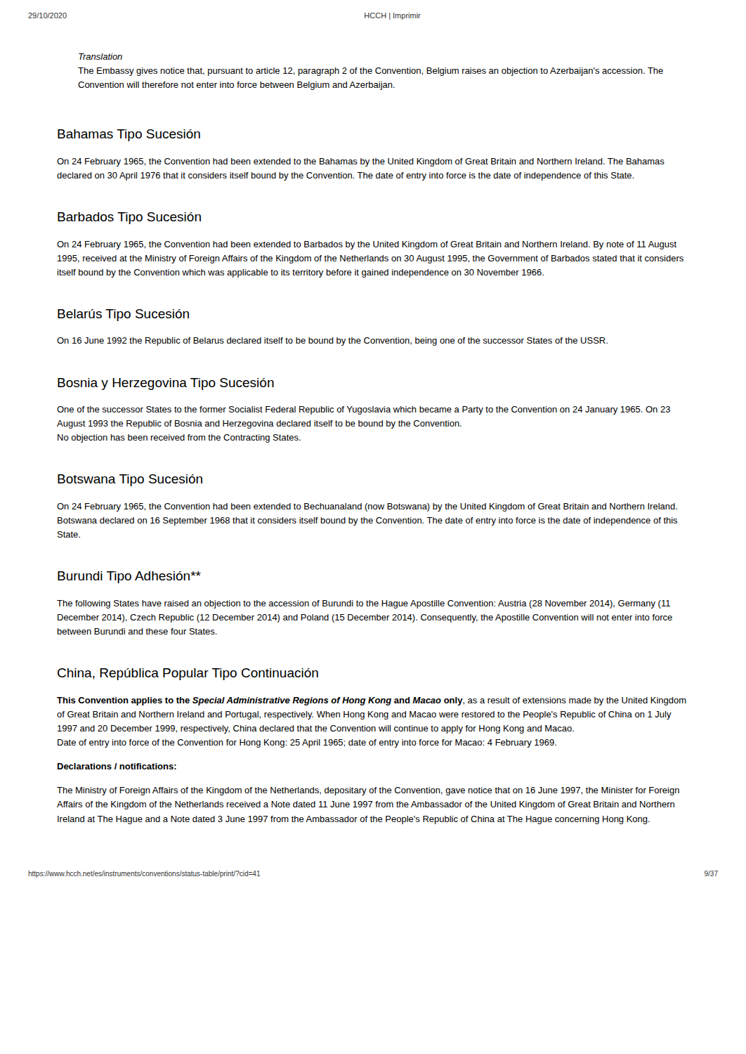29/10/2020 HCCH | Imprimir
Translation
The Embassy gives notice that, pursuant to article 12, paragraph 2 of the Convention, Belgium raises an objection to Azerbaijan's accession. The Convention will therefore not enter into force between Belgium and Azerbaijan.
Bahamas Tipo Sucesión
On 24 February 1965, the Convention had been extended to the Bahamas by the United Kingdom of Great Britain and Northern Ireland. The Bahamas declared on 30 April 1976 that it considers itself bound by the Convention. The date of entry into force is the date of independence of this State.
Barbados Tipo Sucesión
On 24 February 1965, the Convention had been extended to Barbados by the United Kingdom of Great Britain and Northern Ireland. By note of 11 August 1995, received at the Ministry of Foreign Affairs of the Kingdom of the Netherlands on 30 August 1995, the Government of Barbados stated that it considers itself bound by the Convention which was applicable to its territory before it gained independence on 30 November 1966.
Belarús Tipo Sucesión
On 16 June 1992 the Republic of Belarus declared itself to be bound by the Convention, being one of the successor States of the USSR.
Bosnia y Herzegovina Tipo Sucesión
One of the successor States to the former Socialist Federal Republic of Yugoslavia which became a Party to the Convention on 24 January 1965. On 23 August 1993 the Republic of Bosnia and Herzegovina declared itself to be bound by the Convention.
No objection has been received from the Contracting States.
Botswana Tipo Sucesión
On 24 February 1965, the Convention had been extended to Bechuanaland (now Botswana) by the United Kingdom of Great Britain and Northern Ireland. Botswana declared on 16 September 1968 that it considers itself bound by the Convention. The date of entry into force is the date of independence of this State.
Burundi Tipo Adhesión**
The following States have raised an objection to the accession of Burundi to the Hague Apostille Convention: Austria (28 November 2014), Germany (11 December 2014), Czech Republic (12 December 2014) and Poland (15 December 2014). Consequently, the Apostille Convention will not enter into force between Burundi and these four States.
China, República Popular Tipo Continuación
This Convention applies to the Special Administrative Regions of Hong Kong and Macao only, as a result of extensions made by the United Kingdom of Great Britain and Northern Ireland and Portugal, respectively. When Hong Kong and Macao were restored to the People's Republic of China on 1 July 1997 and 20 December 1999, respectively, China declared that the Convention will continue to apply for Hong Kong and Macao.
Date of entry into force of the Convention for Hong Kong: 25 April 1965; date of entry into force for Macao: 4 February 1969.
Declarations / notifications:
The Ministry of Foreign Affairs of the Kingdom of the Netherlands, depositary of the Convention, gave notice that on 16 June 1997, the Minister for Foreign Affairs of the Kingdom of the Netherlands received a Note dated 11 June 1997 from the Ambassador of the United Kingdom of Great Britain and Northern Ireland at The Hague and a Note dated 3 June 1997 from the Ambassador of the People's Republic of China at The Hague concerning Hong Kong.
https://www.hcch.net/es/instruments/conventions/status-table/print/?cid=41 9/37